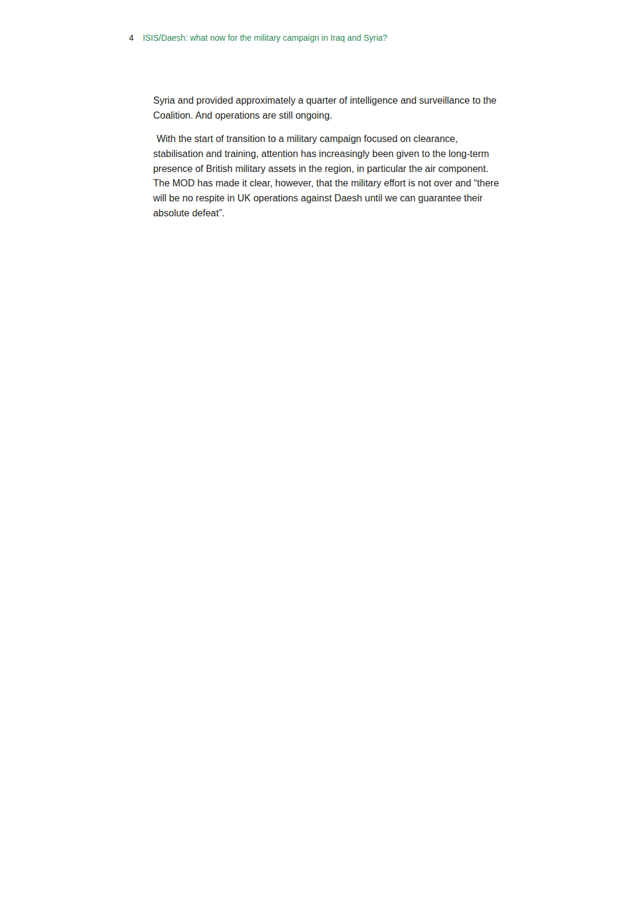4 ISIS/Daesh: what now for the military campaign in Iraq and Syria?
Syria and provided approximately a quarter of intelligence and surveillance to the Coalition. And operations are still ongoing.
With the start of transition to a military campaign focused on clearance, stabilisation and training, attention has increasingly been given to the long-term presence of British military assets in the region, in particular the air component. The MOD has made it clear, however, that the military effort is not over and “there will be no respite in UK operations against Daesh until we can guarantee their absolute defeat”.